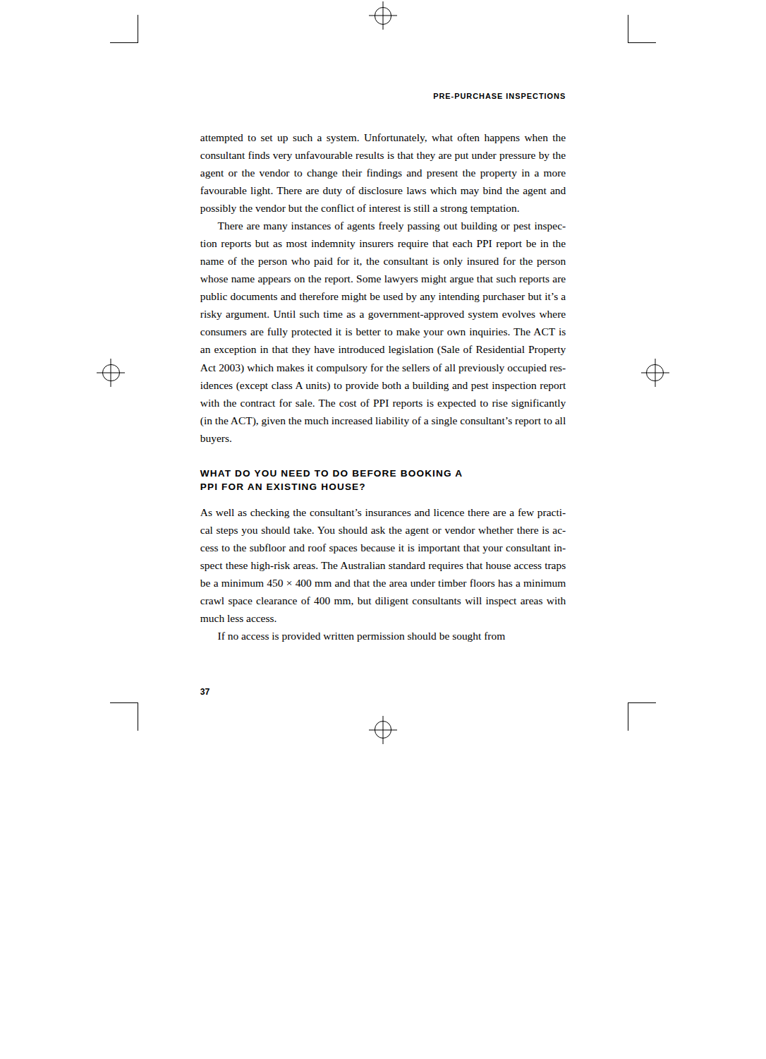PRE-PURCHASE INSPECTIONS
attempted to set up such a system. Unfortunately, what often happens when the consultant finds very unfavourable results is that they are put under pressure by the agent or the vendor to change their findings and present the property in a more favourable light. There are duty of disclosure laws which may bind the agent and possibly the vendor but the conflict of interest is still a strong temptation.
There are many instances of agents freely passing out building or pest inspection reports but as most indemnity insurers require that each PPI report be in the name of the person who paid for it, the consultant is only insured for the person whose name appears on the report. Some lawyers might argue that such reports are public documents and therefore might be used by any intending purchaser but it’s a risky argument. Until such time as a government-approved system evolves where consumers are fully protected it is better to make your own inquiries. The ACT is an exception in that they have introduced legislation (Sale of Residential Property Act 2003) which makes it compulsory for the sellers of all previously occupied residences (except class A units) to provide both a building and pest inspection report with the contract for sale. The cost of PPI reports is expected to rise significantly (in the ACT), given the much increased liability of a single consultant’s report to all buyers.
WHAT DO YOU NEED TO DO BEFORE BOOKING A
PPI FOR AN EXISTING HOUSE?
As well as checking the consultant’s insurances and licence there are a few practical steps you should take. You should ask the agent or vendor whether there is access to the subfloor and roof spaces because it is important that your consultant inspect these high-risk areas. The Australian standard requires that house access traps be a minimum 450 × 400 mm and that the area under timber floors has a minimum crawl space clearance of 400 mm, but diligent consultants will inspect areas with much less access.
If no access is provided written permission should be sought from
37